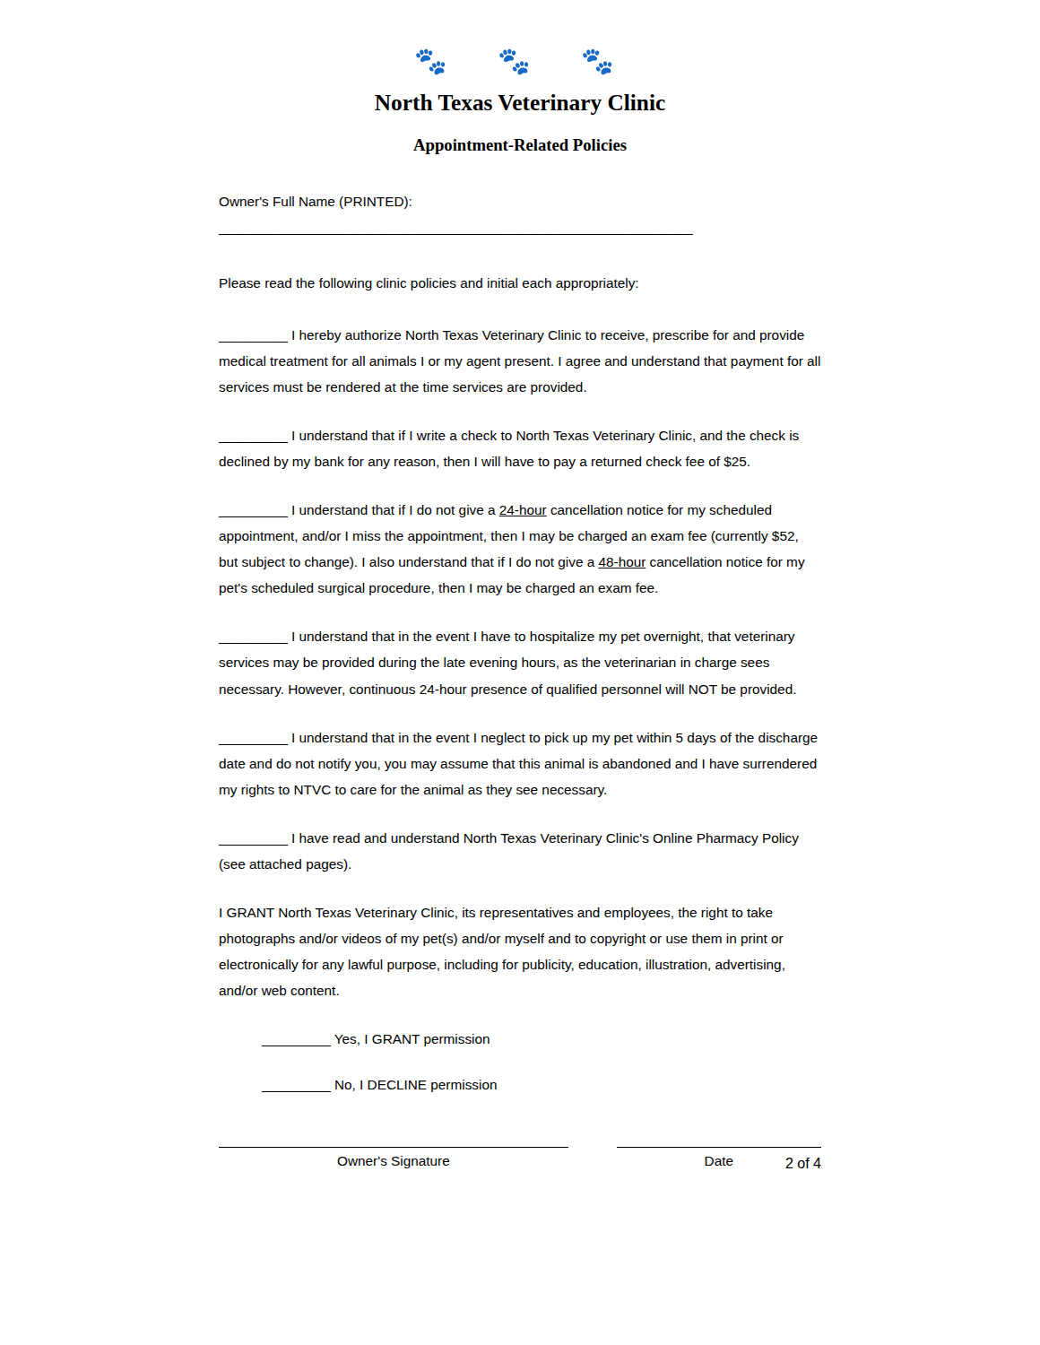🐾 🐾 🐾
North Texas Veterinary Clinic
Appointment-Related Policies
Owner's Full Name (PRINTED): ______________________________________________________________
Please read the following clinic policies and initial each appropriately:
_________ I hereby authorize North Texas Veterinary Clinic to receive, prescribe for and provide medical treatment for all animals I or my agent present. I agree and understand that payment for all services must be rendered at the time services are provided.
_________ I understand that if I write a check to North Texas Veterinary Clinic, and the check is declined by my bank for any reason, then I will have to pay a returned check fee of $25.
_________ I understand that if I do not give a 24-hour cancellation notice for my scheduled appointment, and/or I miss the appointment, then I may be charged an exam fee (currently $52, but subject to change). I also understand that if I do not give a 48-hour cancellation notice for my pet's scheduled surgical procedure, then I may be charged an exam fee.
_________ I understand that in the event I have to hospitalize my pet overnight, that veterinary services may be provided during the late evening hours, as the veterinarian in charge sees necessary. However, continuous 24-hour presence of qualified personnel will NOT be provided.
_________ I understand that in the event I neglect to pick up my pet within 5 days of the discharge date and do not notify you, you may assume that this animal is abandoned and I have surrendered my rights to NTVC to care for the animal as they see necessary.
_________ I have read and understand North Texas Veterinary Clinic's Online Pharmacy Policy (see attached pages).
I GRANT North Texas Veterinary Clinic, its representatives and employees, the right to take photographs and/or videos of my pet(s) and/or myself and to copyright or use them in print or electronically for any lawful purpose, including for publicity, education, illustration, advertising, and/or web content.
_________ Yes, I GRANT permission
_________ No, I DECLINE permission
| Owner's Signature | | Date |
2 of 4